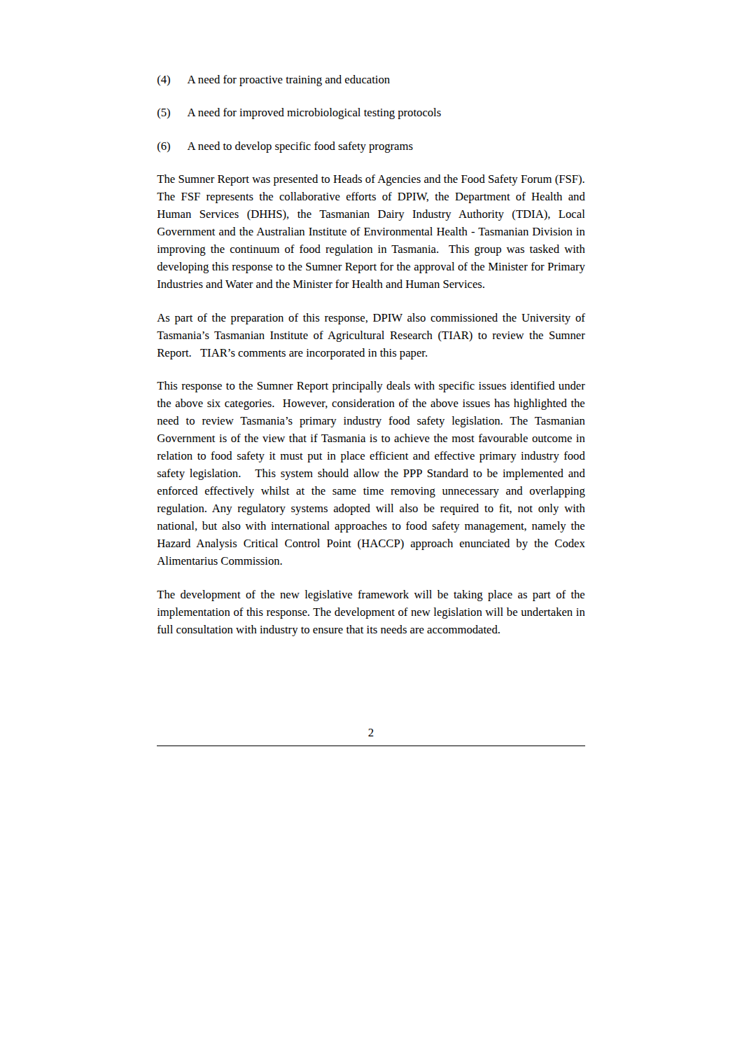(4) A need for proactive training and education
(5) A need for improved microbiological testing protocols
(6) A need to develop specific food safety programs
The Sumner Report was presented to Heads of Agencies and the Food Safety Forum (FSF). The FSF represents the collaborative efforts of DPIW, the Department of Health and Human Services (DHHS), the Tasmanian Dairy Industry Authority (TDIA), Local Government and the Australian Institute of Environmental Health - Tasmanian Division in improving the continuum of food regulation in Tasmania. This group was tasked with developing this response to the Sumner Report for the approval of the Minister for Primary Industries and Water and the Minister for Health and Human Services.
As part of the preparation of this response, DPIW also commissioned the University of Tasmania’s Tasmanian Institute of Agricultural Research (TIAR) to review the Sumner Report. TIAR’s comments are incorporated in this paper.
This response to the Sumner Report principally deals with specific issues identified under the above six categories. However, consideration of the above issues has highlighted the need to review Tasmania’s primary industry food safety legislation. The Tasmanian Government is of the view that if Tasmania is to achieve the most favourable outcome in relation to food safety it must put in place efficient and effective primary industry food safety legislation. This system should allow the PPP Standard to be implemented and enforced effectively whilst at the same time removing unnecessary and overlapping regulation. Any regulatory systems adopted will also be required to fit, not only with national, but also with international approaches to food safety management, namely the Hazard Analysis Critical Control Point (HACCP) approach enunciated by the Codex Alimentarius Commission.
The development of the new legislative framework will be taking place as part of the implementation of this response. The development of new legislation will be undertaken in full consultation with industry to ensure that its needs are accommodated.
2